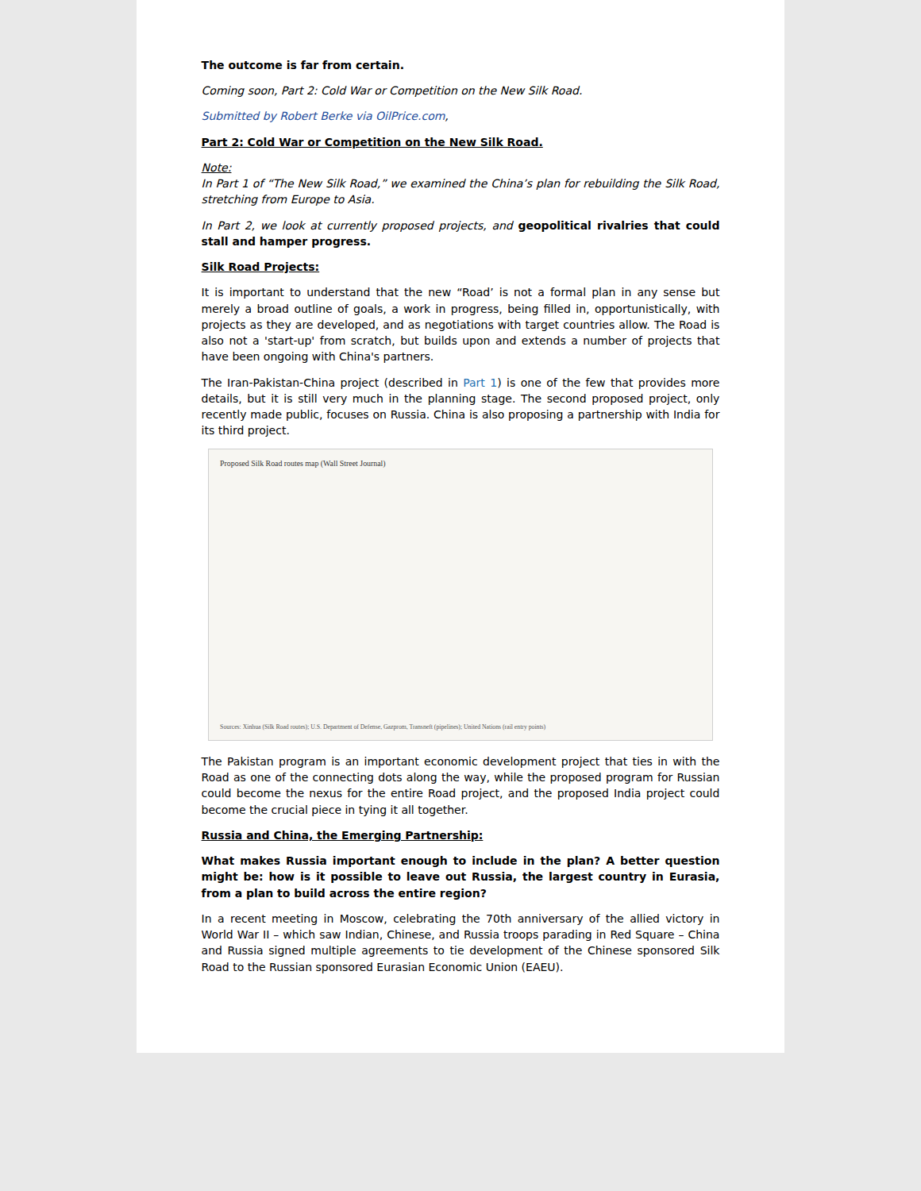The outcome is far from certain.
Coming soon, Part 2: Cold War or Competition on the New Silk Road.
Submitted by Robert Berke via OilPrice.com,
Part 2: Cold War or Competition on the New Silk Road.
Note:
In Part 1 of “The New Silk Road,” we examined the China’s plan for rebuilding the Silk Road, stretching from Europe to Asia.
In Part 2, we look at currently proposed projects, and geopolitical rivalries that could stall and hamper progress.
Silk Road Projects:
It is important to understand that the new “Road’ is not a formal plan in any sense but merely a broad outline of goals, a work in progress, being filled in, opportunistically, with projects as they are developed, and as negotiations with target countries allow. The Road is also not a 'start-up' from scratch, but builds upon and extends a number of projects that have been ongoing with China's partners.
The Iran-Pakistan-China project (described in Part 1) is one of the few that provides more details, but it is still very much in the planning stage. The second proposed project, only recently made public, focuses on Russia. China is also proposing a partnership with India for its third project.
The Pakistan program is an important economic development project that ties in with the Road as one of the connecting dots along the way, while the proposed program for Russian could become the nexus for the entire Road project, and the proposed India project could become the crucial piece in tying it all together.
Russia and China, the Emerging Partnership:
What makes Russia important enough to include in the plan? A better question might be: how is it possible to leave out Russia, the largest country in Eurasia, from a plan to build across the entire region?
In a recent meeting in Moscow, celebrating the 70th anniversary of the allied victory in World War II – which saw Indian, Chinese, and Russia troops parading in Red Square – China and Russia signed multiple agreements to tie development of the Chinese sponsored Silk Road to the Russian sponsored Eurasian Economic Union (EAEU).